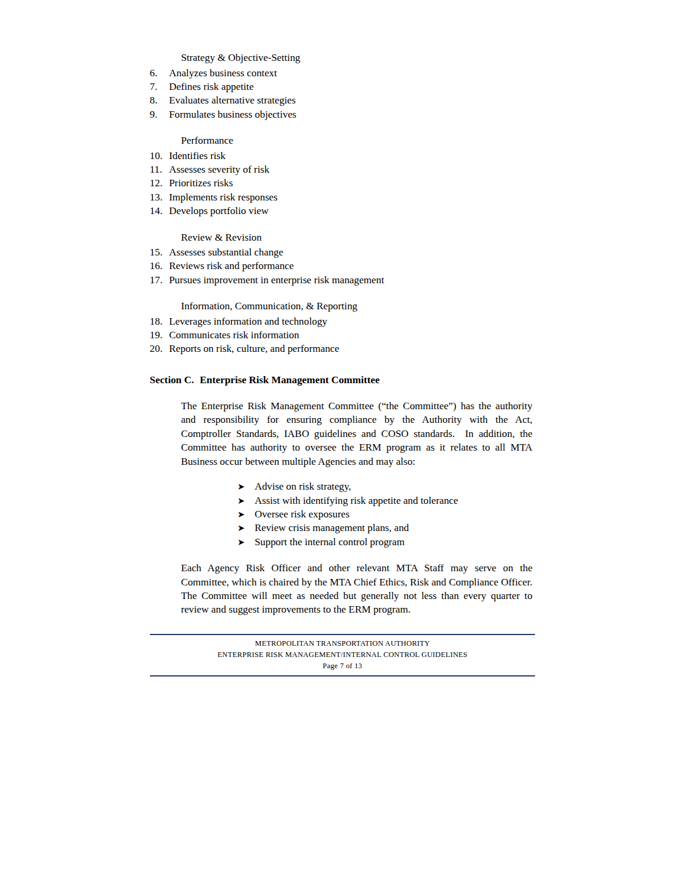Strategy & Objective-Setting
6. Analyzes business context
7. Defines risk appetite
8. Evaluates alternative strategies
9. Formulates business objectives
Performance
10. Identifies risk
11. Assesses severity of risk
12. Prioritizes risks
13. Implements risk responses
14. Develops portfolio view
Review & Revision
15. Assesses substantial change
16. Reviews risk and performance
17. Pursues improvement in enterprise risk management
Information, Communication, & Reporting
18. Leverages information and technology
19. Communicates risk information
20. Reports on risk, culture, and performance
Section C. Enterprise Risk Management Committee
The Enterprise Risk Management Committee (“the Committee”) has the authority and responsibility for ensuring compliance by the Authority with the Act, Comptroller Standards, IABO guidelines and COSO standards. In addition, the Committee has authority to oversee the ERM program as it relates to all MTA Business occur between multiple Agencies and may also:
➤Advise on risk strategy,
➤Assist with identifying risk appetite and tolerance
➤Oversee risk exposures
➤Review crisis management plans, and
➤Support the internal control program
Each Agency Risk Officer and other relevant MTA Staff may serve on the Committee, which is chaired by the MTA Chief Ethics, Risk and Compliance Officer. The Committee will meet as needed but generally not less than every quarter to review and suggest improvements to the ERM program.
METROPOLITAN TRANSPORTATION AUTHORITY
ENTERPRISE RISK MANAGEMENT/INTERNAL CONTROL GUIDELINES
Page 7 of 13